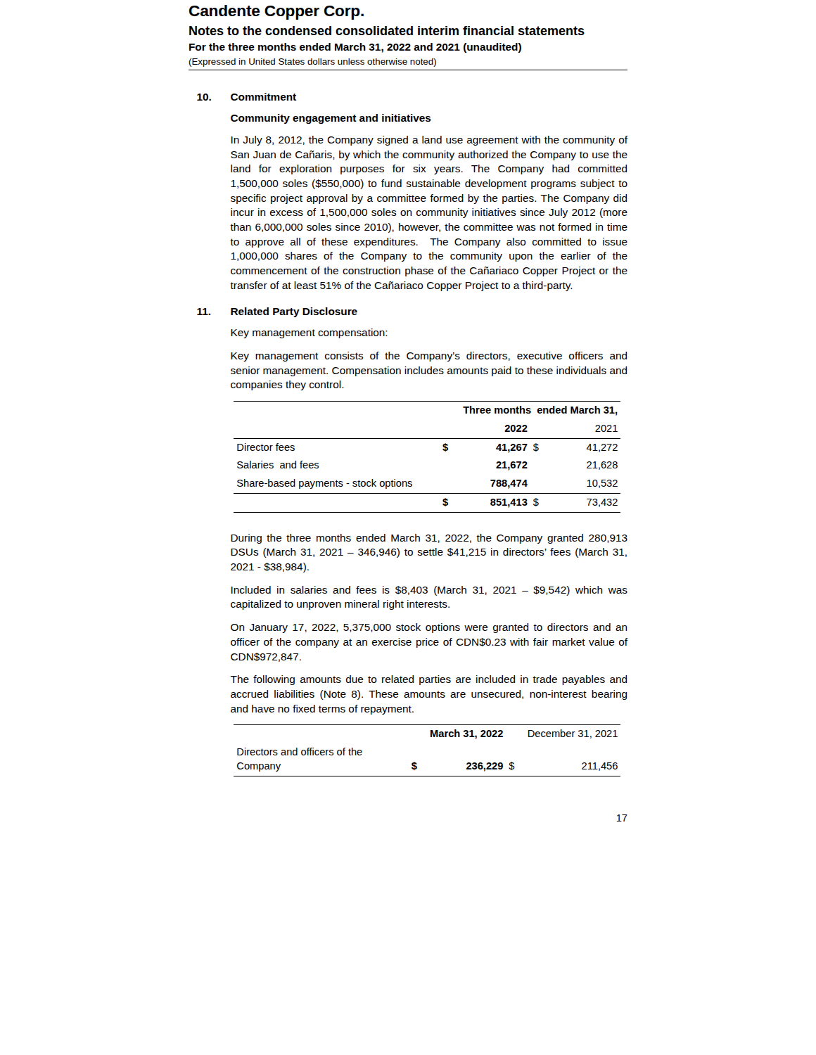Candente Copper Corp.
Notes to the condensed consolidated interim financial statements
For the three months ended March 31, 2022 and 2021 (unaudited)
(Expressed in United States dollars unless otherwise noted)
10.
Commitment
Community engagement and initiatives
In July 8, 2012, the Company signed a land use agreement with the community of San Juan de Cañaris, by which the community authorized the Company to use the land for exploration purposes for six years. The Company had committed 1,500,000 soles ($550,000) to fund sustainable development programs subject to specific project approval by a committee formed by the parties. The Company did incur in excess of 1,500,000 soles on community initiatives since July 2012 (more than 6,000,000 soles since 2010), however, the committee was not formed in time to approve all of these expenditures. The Company also committed to issue 1,000,000 shares of the Company to the community upon the earlier of the commencement of the construction phase of the Cañariaco Copper Project or the transfer of at least 51% of the Cañariaco Copper Project to a third-party.
11.
Related Party Disclosure
Key management compensation:
Key management consists of the Company’s directors, executive officers and senior management. Compensation includes amounts paid to these individuals and companies they control.
| | | Three months ended March 31, |
| | | 2022 | | 2021 |
| Director fees | $ | 41,267 | $ | 41,272 |
| Salaries and fees | | 21,672 | | 21,628 |
| Share-based payments - stock options | | 788,474 | | 10,532 |
| | $ | 851,413 | $ | 73,432 |
During the three months ended March 31, 2022, the Company granted 280,913 DSUs (March 31, 2021 – 346,946) to settle $41,215 in directors’ fees (March 31, 2021 - $38,984).
Included in salaries and fees is $8,403 (March 31, 2021 – $9,542) which was capitalized to unproven mineral right interests.
On January 17, 2022, 5,375,000 stock options were granted to directors and an officer of the company at an exercise price of CDN$0.23 with fair market value of CDN$972,847.
The following amounts due to related parties are included in trade payables and accrued liabilities (Note 8). These amounts are unsecured, non-interest bearing and have no fixed terms of repayment.
| | | March 31, 2022 | | December 31, 2021 |
| Directors and officers of the Company | $ | 236,229 | $ | 211,456 |
17